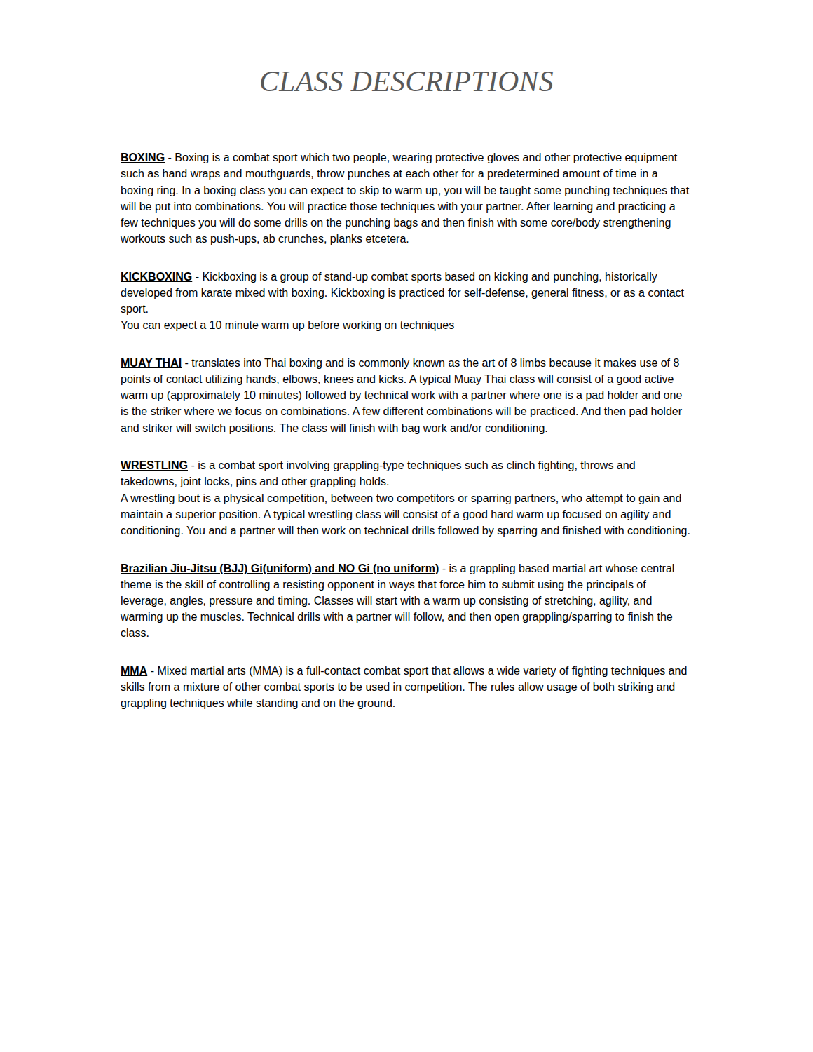CLASS DESCRIPTIONS
BOXING - Boxing is a combat sport which two people, wearing protective gloves and other protective equipment such as hand wraps and mouthguards, throw punches at each other for a predetermined amount of time in a boxing ring. In a boxing class you can expect to skip to warm up, you will be taught some punching techniques that will be put into combinations. You will practice those techniques with your partner. After learning and practicing a few techniques you will do some drills on the punching bags and then finish with some core/body strengthening workouts such as push-ups, ab crunches, planks etcetera.
KICKBOXING - Kickboxing is a group of stand-up combat sports based on kicking and punching, historically developed from karate mixed with boxing. Kickboxing is practiced for self-defense, general fitness, or as a contact sport.
You can expect a 10 minute warm up before working on techniques
MUAY THAI - translates into Thai boxing and is commonly known as the art of 8 limbs because it makes use of 8 points of contact utilizing hands, elbows, knees and kicks. A typical Muay Thai class will consist of a good active warm up (approximately 10 minutes) followed by technical work with a partner where one is a pad holder and one is the striker where we focus on combinations. A few different combinations will be practiced. And then pad holder and striker will switch positions. The class will finish with bag work and/or conditioning.
WRESTLING - is a combat sport involving grappling-type techniques such as clinch fighting, throws and takedowns, joint locks, pins and other grappling holds.
A wrestling bout is a physical competition, between two competitors or sparring partners, who attempt to gain and maintain a superior position. A typical wrestling class will consist of a good hard warm up focused on agility and conditioning. You and a partner will then work on technical drills followed by sparring and finished with conditioning.
Brazilian Jiu-Jitsu (BJJ) Gi(uniform) and NO Gi (no uniform) - is a grappling based martial art whose central theme is the skill of controlling a resisting opponent in ways that force him to submit using the principals of leverage, angles, pressure and timing. Classes will start with a warm up consisting of stretching, agility, and warming up the muscles. Technical drills with a partner will follow, and then open grappling/sparring to finish the class.
MMA - Mixed martial arts (MMA) is a full-contact combat sport that allows a wide variety of fighting techniques and skills from a mixture of other combat sports to be used in competition. The rules allow usage of both striking and grappling techniques while standing and on the ground.